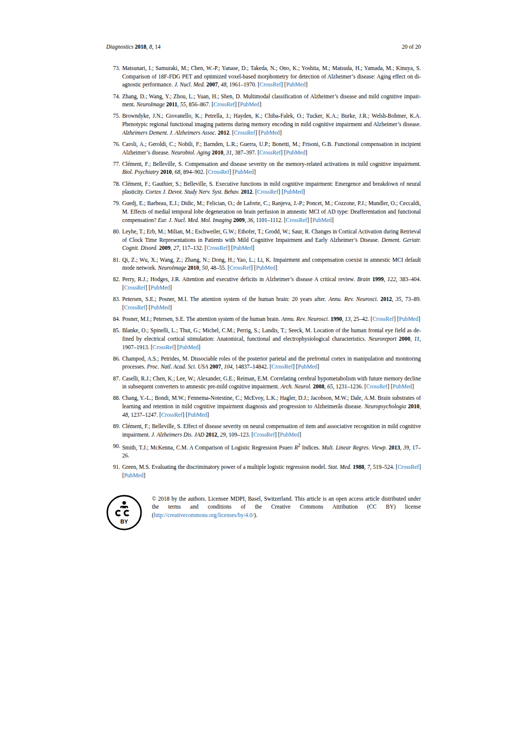Diagnostics 2018, 8, 14
20 of 20
73. Matsunari, I.; Samuraki, M.; Chen, W.-P.; Yanase, D.; Takeda, N.; Ono, K.; Yoshita, M.; Matsuda, H.; Yamada, M.; Kinuya, S. Comparison of 18F-FDG PET and optimized voxel-based morphometry for detection of Alzheimer’s disease: Aging effect on diagnostic performance. J. Nucl. Med. 2007, 48, 1961–1970. [CrossRef] [PubMed]
74. Zhang, D.; Wang, Y.; Zhou, L.; Yuan, H.; Shen, D. Multimodal classification of Alzheimer’s disease and mild cognitive impairment. NeuroImage 2011, 55, 856–867. [CrossRef] [PubMed]
75. Browndyke, J.N.; Giovanello, K.; Petrella, J.; Hayden, K.; Chiba-Falek, O.; Tucker, K.A.; Burke, J.R.; Welsh-Bohmer, K.A. Phenotypic regional functional imaging patterns during memory encoding in mild cognitive impairment and Alzheimer’s disease. Alzheimers Dement. J. Alzheimers Assoc. 2012. [CrossRef] [PubMed]
76. Caroli, A.; Geroldi, C.; Nobili, F.; Barnden, L.R.; Guerra, U.P.; Bonetti, M.; Frisoni, G.B. Functional compensation in incipient Alzheimer’s disease. Neurobiol. Aging 2010, 31, 387–397. [CrossRef] [PubMed]
77. Clément, F.; Belleville, S. Compensation and disease severity on the memory-related activations in mild cognitive impairment. Biol. Psychiatry 2010, 68, 894–902. [CrossRef] [PubMed]
78. Clément, F.; Gauthier, S.; Belleville, S. Executive functions in mild cognitive impairment: Emergence and breakdown of neural plasticity. Cortex J. Devot. Study Nerv. Syst. Behav. 2012. [CrossRef] [PubMed]
79. Guedj, E.; Barbeau, E.J.; Didic, M.; Felician, O.; de Laforte, C.; Ranjeva, J.-P.; Poncet, M.; Cozzone, P.J.; Mundler, O.; Ceccaldi, M. Effects of medial temporal lobe degeneration on brain perfusion in amnestic MCI of AD type: Deafferentation and functional compensation? Eur. J. Nucl. Med. Mol. Imaging 2009, 36, 1101–1112. [CrossRef] [PubMed]
80. Leyhe, T.; Erb, M.; Milian, M.; Eschweiler, G.W.; Ethofer, T.; Grodd, W.; Saur, R. Changes in Cortical Activation during Retrieval of Clock Time Representations in Patients with Mild Cognitive Impairment and Early Alzheimer’s Disease. Dement. Geriatr. Cognit. Disord. 2009, 27, 117–132. [CrossRef] [PubMed]
81. Qi, Z.; Wu, X.; Wang, Z.; Zhang, N.; Dong, H.; Yao, L.; Li, K. Impairment and compensation coexist in amnestic MCI default mode network. NeuroImage 2010, 50, 48–55. [CrossRef] [PubMed]
82. Perry, R.J.; Hodges, J.R. Attention and executive deficits in Alzheimer’s disease A critical review. Brain 1999, 122, 383–404. [CrossRef] [PubMed]
83. Petersen, S.E.; Posner, M.I. The attention system of the human brain: 20 years after. Annu. Rev. Neurosci. 2012, 35, 73–89. [CrossRef] [PubMed]
84. Posner, M.I.; Petersen, S.E. The attention system of the human brain. Annu. Rev. Neurosci. 1990, 13, 25–42. [CrossRef] [PubMed]
85. Blanke, O.; Spinelli, L.; Thut, G.; Michel, C.M.; Perrig, S.; Landis, T.; Seeck, M. Location of the human frontal eye field as defined by electrical cortical stimulation: Anatomical, functional and electrophysiological characteristics. Neuroreport 2000, 11, 1907–1913. [CrossRef] [PubMed]
86. Champod, A.S.; Petrides, M. Dissociable roles of the posterior parietal and the prefrontal cortex in manipulation and monitoring processes. Proc. Natl. Acad. Sci. USA 2007, 104, 14837–14842. [CrossRef] [PubMed]
87. Caselli, R.J.; Chen, K.; Lee, W.; Alexander, G.E.; Reiman, E.M. Correlating cerebral hypometabolism with future memory decline in subsequent converters to amnestic pre-mild cognitive impairment. Arch. Neurol. 2008, 65, 1231–1236. [CrossRef] [PubMed]
88. Chang, Y.-L.; Bondi, M.W.; Fennema-Notestine, C.; McEvoy, L.K.; Hagler, D.J.; Jacobson, M.W.; Dale, A.M. Brain substrates of learning and retention in mild cognitive impairment diagnosis and progression to Alzheimerâs disease. Neuropsychologia 2010, 48, 1237–1247. [CrossRef] [PubMed]
89. Clément, F.; Belleville, S. Effect of disease severity on neural compensation of item and associative recognition in mild cognitive impairment. J. Alzheimers Dis. JAD 2012, 29, 109–123. [CrossRef] [PubMed]
90. Smith, T.J.; McKenna, C.M. A Comparison of Logistic Regression Psueo R2 Indices. Mult. Linear Regres. Viewp. 2013, 39, 17–26.
91. Green, M.S. Evaluating the discriminatory power of a multiple logistic regression model. Stat. Med. 1988, 7, 519–524. [CrossRef] [PubMed]
BY
© 2018 by the authors. Licensee MDPI, Basel, Switzerland. This article is an open access article distributed under the terms and conditions of the Creative Commons Attribution (CC BY) license (http://creativecommons.org/licenses/by/4.0/).